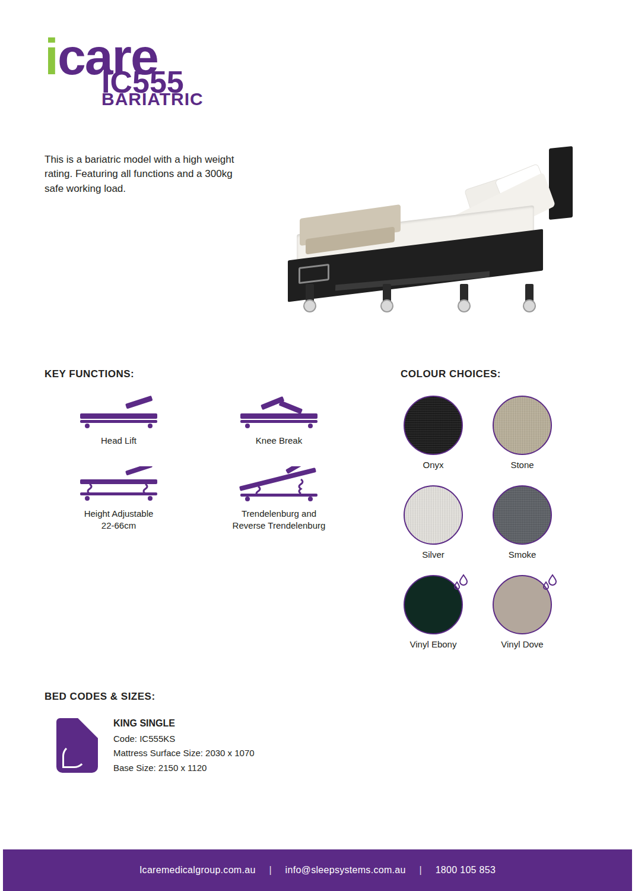icare IC555 BARIATRIC
This is a bariatric model with a high weight rating. Featuring all functions and a 300kg safe working load.
KEY FUNCTIONS:
Head Lift
Knee Break
Height Adjustable
22-66cm
Trendelenburg and
Reverse Trendelenburg
COLOUR CHOICES:
Onyx
Stone
Silver
Smoke
Vinyl Ebony
Vinyl Dove
BED CODES & SIZES:
KING SINGLE
Code: IC555KS
Mattress Surface Size: 2030 x 1070
Base Size: 2150 x 1120
Icaremedicalgroup.com.au | info@sleepsystems.com.au | 1800 105 853